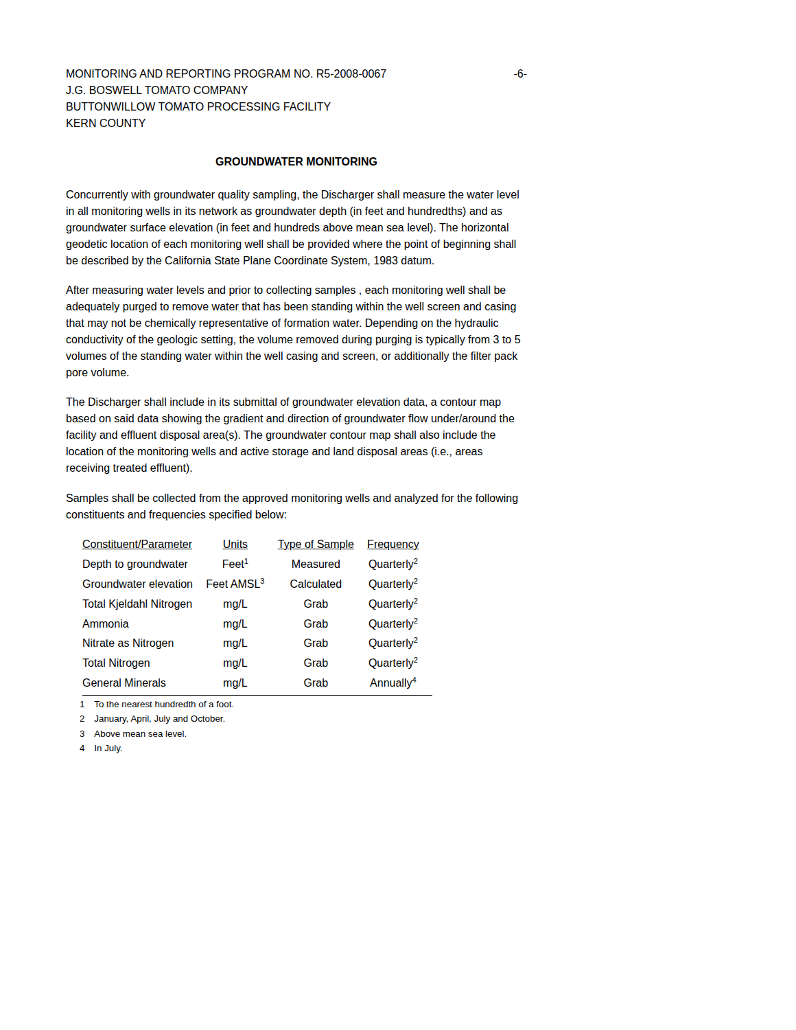-6-
Monitoring and Reporting Program No. R5-2008-0067
J.G. Boswell Tomato Company
Buttonwillow Tomato Processing Facility
Kern County
Groundwater Monitoring
Concurrently with groundwater quality sampling, the Discharger shall measure the water level in all monitoring wells in its network as groundwater depth (in feet and hundredths) and as groundwater surface elevation (in feet and hundreds above mean sea level). The horizontal geodetic location of each monitoring well shall be provided where the point of beginning shall be described by the California State Plane Coordinate System, 1983 datum.
After measuring water levels and prior to collecting samples , each monitoring well shall be adequately purged to remove water that has been standing within the well screen and casing that may not be chemically representative of formation water. Depending on the hydraulic conductivity of the geologic setting, the volume removed during purging is typically from 3 to 5 volumes of the standing water within the well casing and screen, or additionally the filter pack pore volume.
The Discharger shall include in its submittal of groundwater elevation data, a contour map based on said data showing the gradient and direction of groundwater flow under/around the facility and effluent disposal area(s). The groundwater contour map shall also include the location of the monitoring wells and active storage and land disposal areas (i.e., areas receiving treated effluent).
Samples shall be collected from the approved monitoring wells and analyzed for the following constituents and frequencies specified below:
| Constituent/Parameter | Units | Type of Sample | Frequency |
| --- | --- | --- | --- |
| Depth to groundwater | Feet 1 | Measured | Quarterly 2 |
| Groundwater elevation | Feet AMSL 3 | Calculated | Quarterly 2 |
| Total Kjeldahl Nitrogen | mg/L | Grab | Quarterly 2 |
| Ammonia | mg/L | Grab | Quarterly 2 |
| Nitrate as Nitrogen | mg/L | Grab | Quarterly 2 |
| Total Nitrogen | mg/L | Grab | Quarterly 2 |
| General Minerals | mg/L | Grab | Annually 4 |
1 To the nearest hundredth of a foot.
2 January, April, July and October.
3 Above mean sea level.
4 In July.